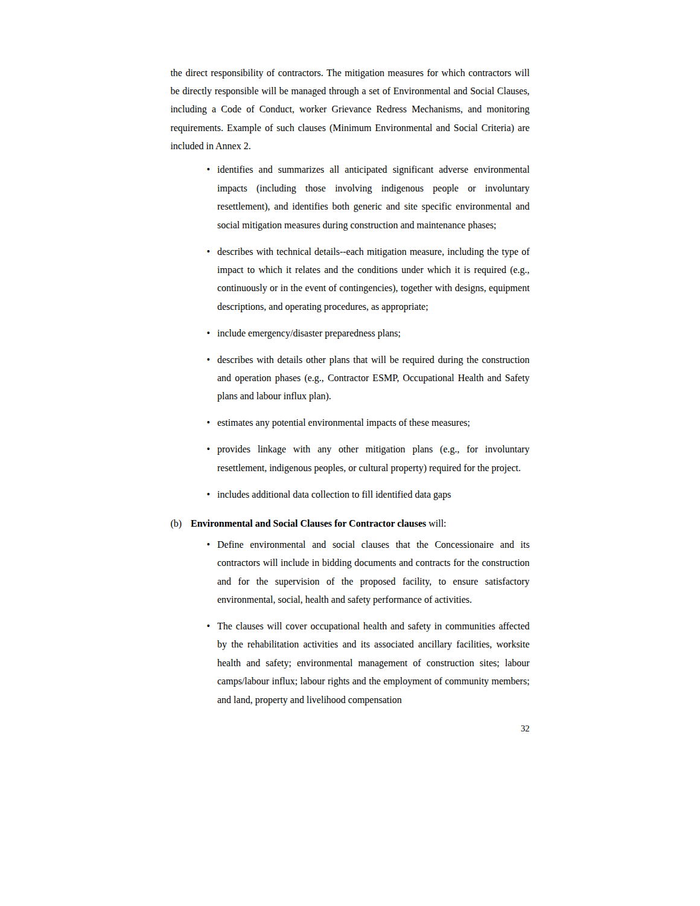the direct responsibility of contractors. The mitigation measures for which contractors will be directly responsible will be managed through a set of Environmental and Social Clauses, including a Code of Conduct, worker Grievance Redress Mechanisms, and monitoring requirements. Example of such clauses (Minimum Environmental and Social Criteria) are included in Annex 2.
identifies and summarizes all anticipated significant adverse environmental impacts (including those involving indigenous people or involuntary resettlement), and identifies both generic and site specific environmental and social mitigation measures during construction and maintenance phases;
describes with technical details--each mitigation measure, including the type of impact to which it relates and the conditions under which it is required (e.g., continuously or in the event of contingencies), together with designs, equipment descriptions, and operating procedures, as appropriate;
include emergency/disaster preparedness plans;
describes with details other plans that will be required during the construction and operation phases (e.g., Contractor ESMP, Occupational Health and Safety plans and labour influx plan).
estimates any potential environmental impacts of these measures;
provides linkage with any other mitigation plans (e.g., for involuntary resettlement, indigenous peoples, or cultural property) required for the project.
includes additional data collection to fill identified data gaps
(b) Environmental and Social Clauses for Contractor clauses will:
Define environmental and social clauses that the Concessionaire and its contractors will include in bidding documents and contracts for the construction and for the supervision of the proposed facility, to ensure satisfactory environmental, social, health and safety performance of activities.
The clauses will cover occupational health and safety in communities affected by the rehabilitation activities and its associated ancillary facilities, worksite health and safety; environmental management of construction sites; labour camps/labour influx; labour rights and the employment of community members; and land, property and livelihood compensation
32